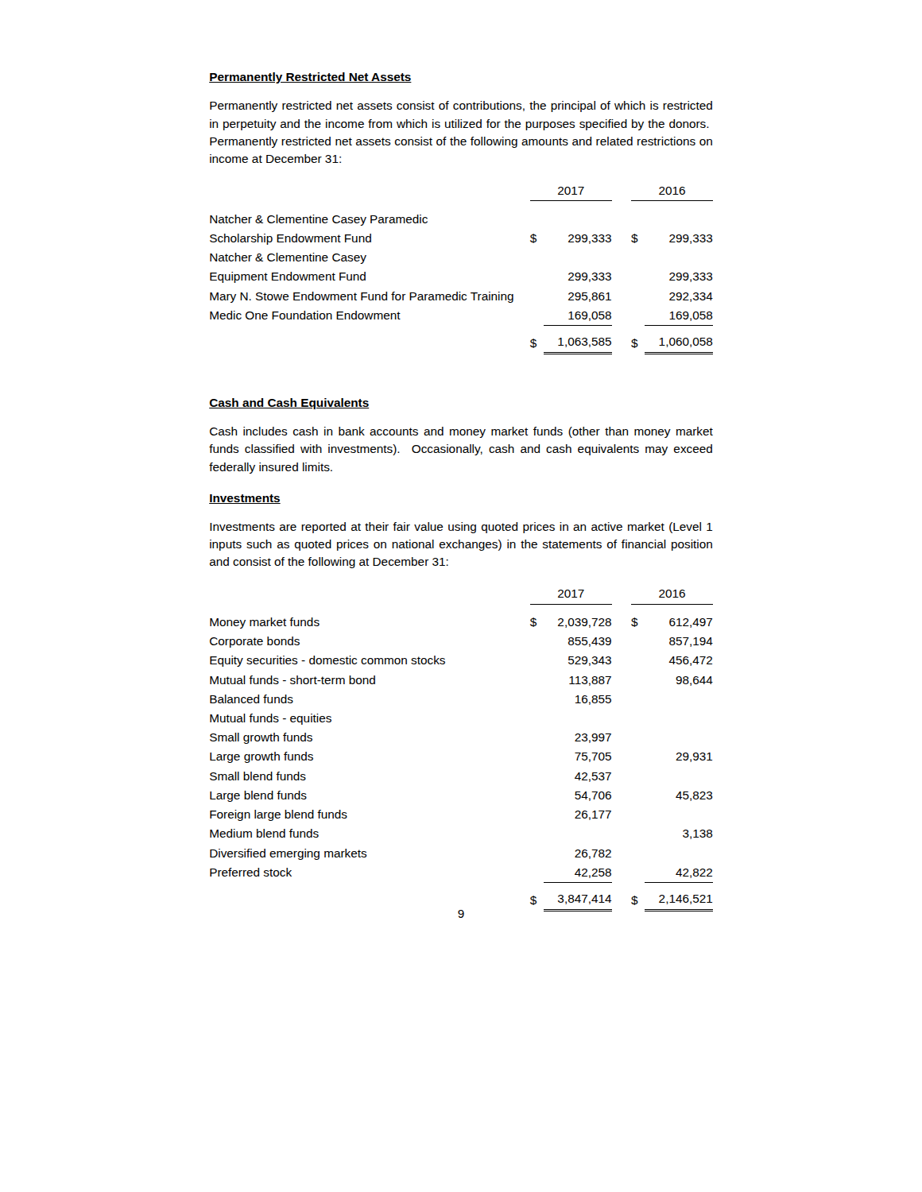Permanently Restricted Net Assets
Permanently restricted net assets consist of contributions, the principal of which is restricted in perpetuity and the income from which is utilized for the purposes specified by the donors. Permanently restricted net assets consist of the following amounts and related restrictions on income at December 31:
| | 2017 | | 2016 |
| Natcher & Clementine Casey Paramedic | | | | | |
| Scholarship Endowment Fund | $ | 299,333 | | $ | 299,333 |
| Natcher & Clementine Casey | | | | | |
| Equipment Endowment Fund | | 299,333 | | | 299,333 |
| Mary N. Stowe Endowment Fund for Paramedic Training | | 295,861 | | | 292,334 |
| Medic One Foundation Endowment | | 169,058 | | | 169,058 |
| | $ | 1,063,585 | | $ | 1,060,058 |
Cash and Cash Equivalents
Cash includes cash in bank accounts and money market funds (other than money market funds classified with investments). Occasionally, cash and cash equivalents may exceed federally insured limits.
Investments
Investments are reported at their fair value using quoted prices in an active market (Level 1 inputs such as quoted prices on national exchanges) in the statements of financial position and consist of the following at December 31:
| | 2017 | | 2016 |
| Money market funds | $ | 2,039,728 | | $ | 612,497 |
| Corporate bonds | | 855,439 | | | 857,194 |
| Equity securities - domestic common stocks | | 529,343 | | | 456,472 |
| Mutual funds - short-term bond | | 113,887 | | | 98,644 |
| Balanced funds | | 16,855 | | | |
| Mutual funds - equities | | | | | |
| Small growth funds | | 23,997 | | | |
| Large growth funds | | 75,705 | | | 29,931 |
| Small blend funds | | 42,537 | | | |
| Large blend funds | | 54,706 | | | 45,823 |
| Foreign large blend funds | | 26,177 | | | |
| Medium blend funds | | | | | 3,138 |
| Diversified emerging markets | | 26,782 | | | |
| Preferred stock | | 42,258 | | | 42,822 |
| | $ | 3,847,414 | | $ | 2,146,521 |
9